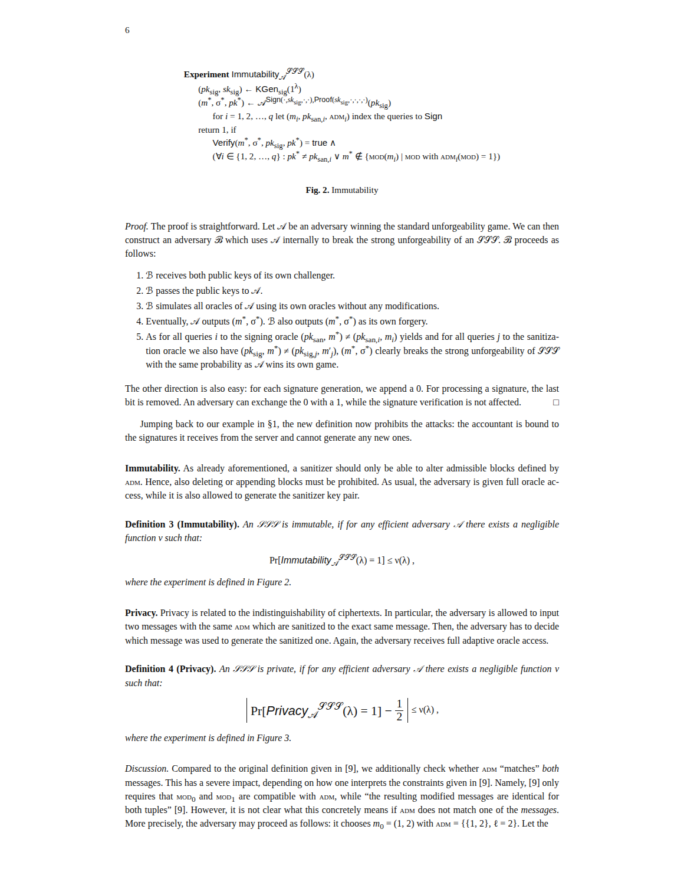6
Experiment Immutability𝒜𝒮𝒮𝒮(λ)
(pksig, sksig) ← KGensig(1λ)
(m*, σ*, pk*) ← 𝒜Sign(·,sksig,·,·),Proof(sksig,·,·,·,·)(pksig)
for i = 1, 2, …, q let (mi, pksan,i, admi) index the queries to Sign
return 1, if
Verify(m*, σ*, pksig, pk*) = true ∧
(∀i ∈ {1, 2, …, q} : pk* ≠ pksan,i ∨ m* ∉ {mod(mi) | mod with admi(mod) = 1})
Fig. 2. Immutability
Proof. The proof is straightforward. Let 𝒜 be an adversary winning the standard unforgeability game. We can then construct an adversary ℬ which uses 𝒜 internally to break the strong unforgeability of an 𝒮𝒮𝒮. ℬ proceeds as follows:
ℬ receives both public keys of its own challenger.
ℬ passes the public keys to 𝒜.
ℬ simulates all oracles of 𝒜 using its own oracles without any modifications.
Eventually, 𝒜 outputs (m*, σ*). ℬ also outputs (m*, σ*) as its own forgery.
As for all queries i to the signing oracle (pksan, m*) ≠ (pksan,i, mi) yields and for all queries j to the sanitization oracle we also have (pksig, m*) ≠ (pksig,j, m′j), (m*, σ*) clearly breaks the strong unforgeability of 𝒮𝒮𝒮 with the same probability as 𝒜 wins its own game.
The other direction is also easy: for each signature generation, we append a 0. For processing a signature, the last bit is removed. An adversary can exchange the 0 with a 1, while the signature verification is not affected. □
Jumping back to our example in §1, the new definition now prohibits the attacks: the accountant is bound to the signatures it receives from the server and cannot generate any new ones.
Immutability. As already aforementioned, a sanitizer should only be able to alter admissible blocks defined by adm. Hence, also deleting or appending blocks must be prohibited. As usual, the adversary is given full oracle access, while it is also allowed to generate the sanitizer key pair.
Definition 3 (Immutability). An 𝒮𝒮𝒮 is immutable, if for any efficient adversary 𝒜 there exists a negligible function ν such that:
Pr[Immutability𝒜𝒮𝒮𝒮(λ) = 1] ≤ ν(λ) ,
where the experiment is defined in Figure 2.
Privacy. Privacy is related to the indistinguishability of ciphertexts. In particular, the adversary is allowed to input two messages with the same adm which are sanitized to the exact same message. Then, the adversary has to decide which message was used to generate the sanitized one. Again, the adversary receives full adaptive oracle access.
Definition 4 (Privacy). An 𝒮𝒮𝒮 is private, if for any efficient adversary 𝒜 there exists a negligible function ν such that:
Pr[Privacy𝒜𝒮𝒮𝒮(λ) = 1] − 12 ≤ ν(λ) ,
where the experiment is defined in Figure 3.
Discussion. Compared to the original definition given in [9], we additionally check whether adm “matches” both messages. This has a severe impact, depending on how one interprets the constraints given in [9]. Namely, [9] only requires that mod0 and mod1 are compatible with adm, while “the resulting modified messages are identical for both tuples” [9]. However, it is not clear what this concretely means if adm does not match one of the messages. More precisely, the adversary may proceed as follows: it chooses m0 = (1, 2) with adm = {{1, 2}, ℓ = 2}. Let the